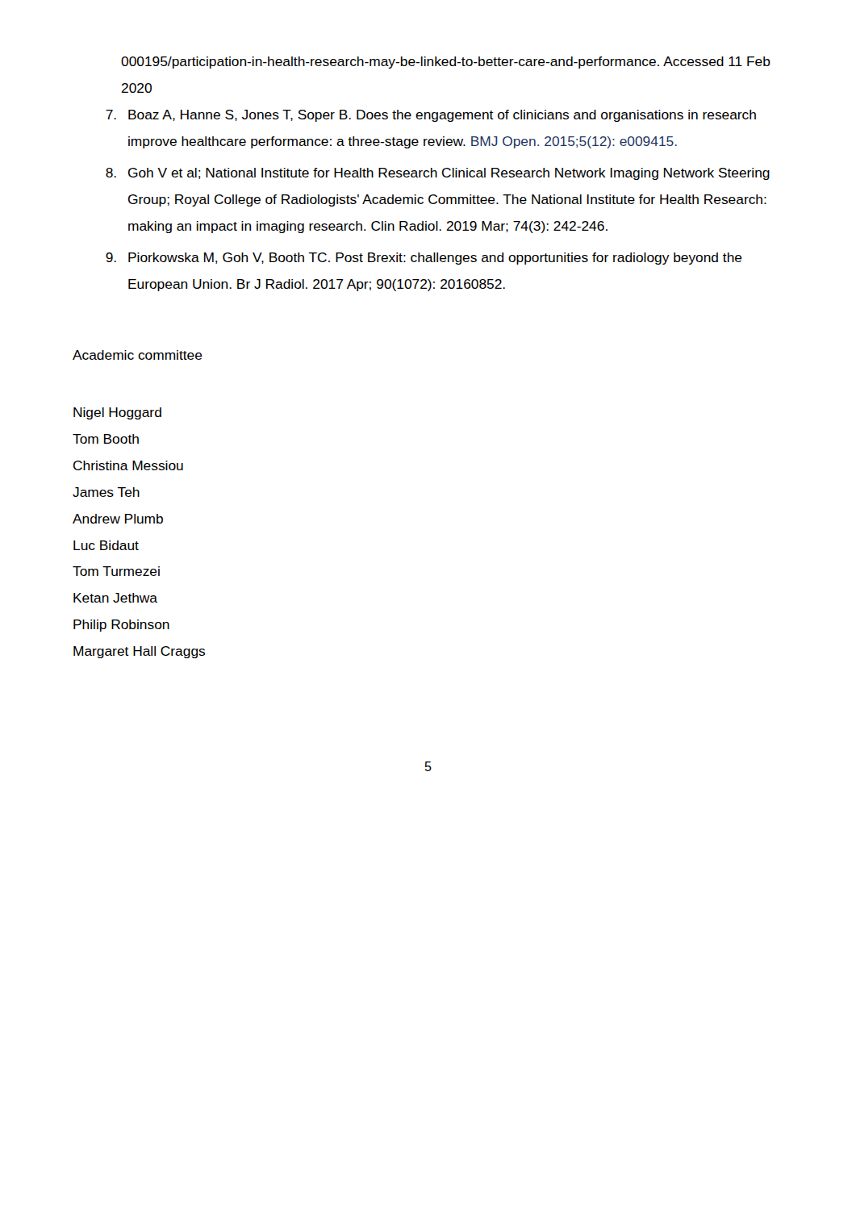000195/participation-in-health-research-may-be-linked-to-better-care-and-performance. Accessed 11 Feb 2020
Boaz A, Hanne S, Jones T, Soper B. Does the engagement of clinicians and organisations in research improve healthcare performance: a three-stage review. BMJ Open. 2015;5(12): e009415.
Goh V et al; National Institute for Health Research Clinical Research Network Imaging Network Steering Group; Royal College of Radiologists' Academic Committee. The National Institute for Health Research: making an impact in imaging research. Clin Radiol. 2019 Mar; 74(3): 242-246.
Piorkowska M, Goh V, Booth TC. Post Brexit: challenges and opportunities for radiology beyond the European Union. Br J Radiol. 2017 Apr; 90(1072): 20160852.
Academic committee
Nigel Hoggard
Tom Booth
Christina Messiou
James Teh
Andrew Plumb
Luc Bidaut
Tom Turmezei
Ketan Jethwa
Philip Robinson
Margaret Hall Craggs
5